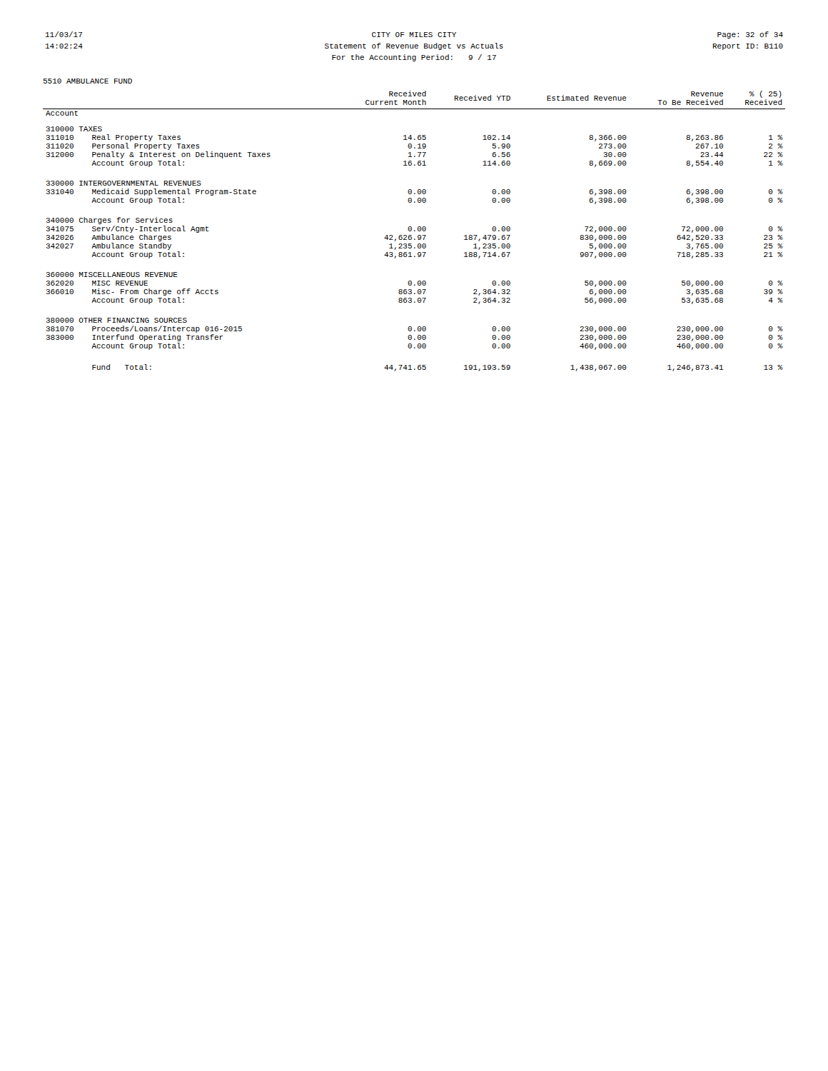| 11/03/17 | CITY OF MILES CITY | Page: 32 of 34 |
| 14:02:24 | Statement of Revenue Budget vs Actuals | Report ID: B110 |
| | For the Accounting Period: 9 / 17 | |
5510 AMBULANCE FUND
| | | Received Current Month | Received YTD | Estimated Revenue | Revenue To Be Received | % ( 25) Received |
| --- | --- | --- | --- | --- | --- | --- |
| Account | | | | | |
| 310000 TAXES | | | | | |
| 311010 | Real Property Taxes | 14.65 | 102.14 | 8,366.00 | 8,263.86 | 1 % |
| 311020 | Personal Property Taxes | 0.19 | 5.90 | 273.00 | 267.10 | 2 % |
| 312000 | Penalty & Interest on Delinquent Taxes | 1.77 | 6.56 | 30.00 | 23.44 | 22 % |
| | Account Group Total: | 16.61 | 114.60 | 8,669.00 | 8,554.40 | 1 % |
| 330000 INTERGOVERNMENTAL REVENUES | | | | | |
| 331040 | Medicaid Supplemental Program-State | 0.00 | 0.00 | 6,398.00 | 6,398.00 | 0 % |
| | Account Group Total: | 0.00 | 0.00 | 6,398.00 | 6,398.00 | 0 % |
| 340000 Charges for Services | | | | | |
| 341075 | Serv/Cnty-Interlocal Agmt | 0.00 | 0.00 | 72,000.00 | 72,000.00 | 0 % |
| 342026 | Ambulance Charges | 42,626.97 | 187,479.67 | 830,000.00 | 642,520.33 | 23 % |
| 342027 | Ambulance Standby | 1,235.00 | 1,235.00 | 5,000.00 | 3,765.00 | 25 % |
| | Account Group Total: | 43,861.97 | 188,714.67 | 907,000.00 | 718,285.33 | 21 % |
| 360000 MISCELLANEOUS REVENUE | | | | | |
| 362020 | MISC REVENUE | 0.00 | 0.00 | 50,000.00 | 50,000.00 | 0 % |
| 366010 | Misc- From Charge off Accts | 863.07 | 2,364.32 | 6,000.00 | 3,635.68 | 39 % |
| | Account Group Total: | 863.07 | 2,364.32 | 56,000.00 | 53,635.68 | 4 % |
| 380000 OTHER FINANCING SOURCES | | | | | |
| 381070 | Proceeds/Loans/Intercap 016-2015 | 0.00 | 0.00 | 230,000.00 | 230,000.00 | 0 % |
| 383000 | Interfund Operating Transfer | 0.00 | 0.00 | 230,000.00 | 230,000.00 | 0 % |
| | Account Group Total: | 0.00 | 0.00 | 460,000.00 | 460,000.00 | 0 % |
| | Fund Total: | 44,741.65 | 191,193.59 | 1,438,067.00 | 1,246,873.41 | 13 % |